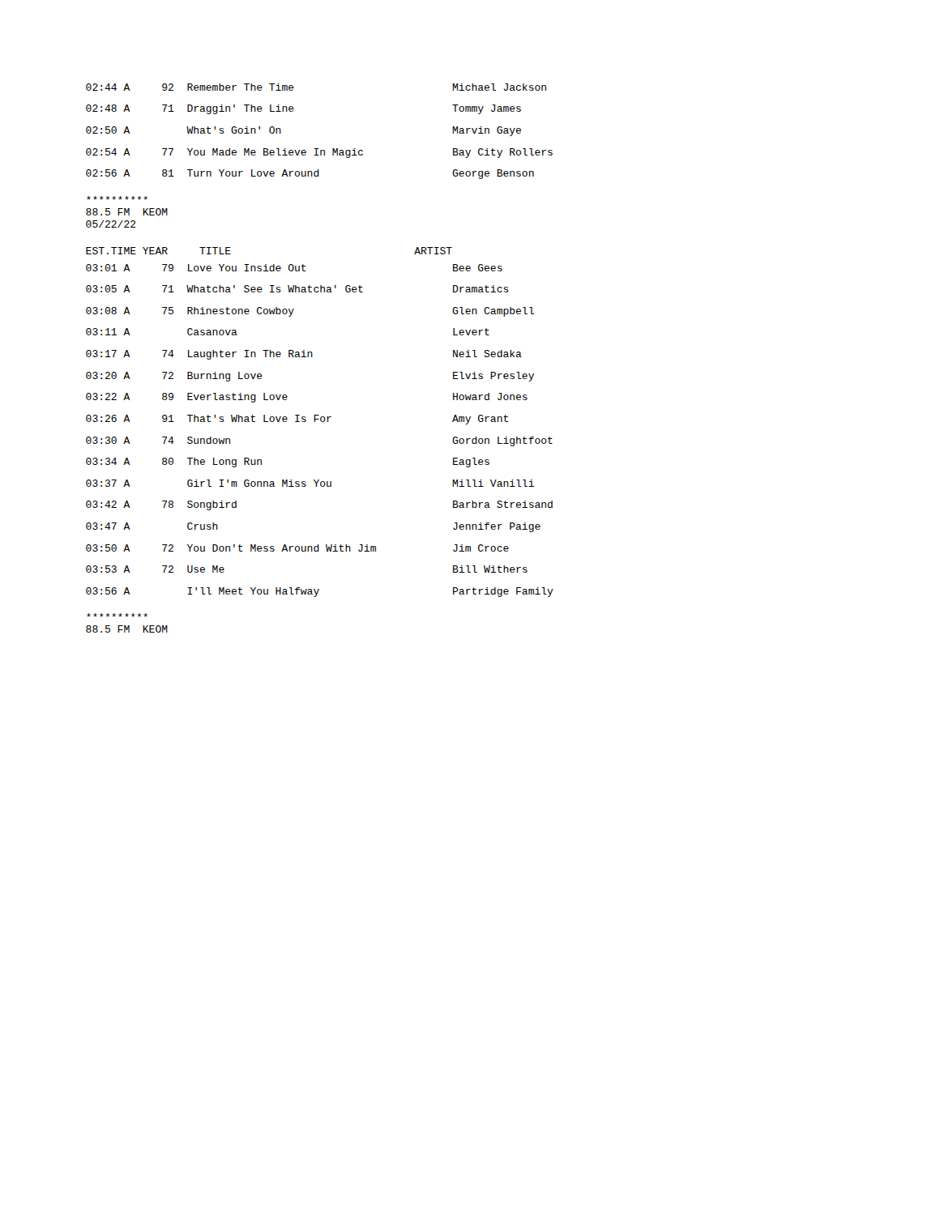| 02:44 A | 92 | Remember The Time | Michael Jackson |
| 02:48 A | 71 | Draggin' The Line | Tommy James |
| 02:50 A | | What's Goin' On | Marvin Gaye |
| 02:54 A | 77 | You Made Me Believe In Magic | Bay City Rollers |
| 02:56 A | 81 | Turn Your Love Around | George Benson |
**********
88.5 FM KEOM
05/22/22
EST.TIME YEAR TITLE ARTIST
| 03:01 A | 79 | Love You Inside Out | Bee Gees |
| 03:05 A | 71 | Whatcha' See Is Whatcha' Get | Dramatics |
| 03:08 A | 75 | Rhinestone Cowboy | Glen Campbell |
| 03:11 A | | Casanova | Levert |
| 03:17 A | 74 | Laughter In The Rain | Neil Sedaka |
| 03:20 A | 72 | Burning Love | Elvis Presley |
| 03:22 A | 89 | Everlasting Love | Howard Jones |
| 03:26 A | 91 | That's What Love Is For | Amy Grant |
| 03:30 A | 74 | Sundown | Gordon Lightfoot |
| 03:34 A | 80 | The Long Run | Eagles |
| 03:37 A | | Girl I'm Gonna Miss You | Milli Vanilli |
| 03:42 A | 78 | Songbird | Barbra Streisand |
| 03:47 A | | Crush | Jennifer Paige |
| 03:50 A | 72 | You Don't Mess Around With Jim | Jim Croce |
| 03:53 A | 72 | Use Me | Bill Withers |
| 03:56 A | | I'll Meet You Halfway | Partridge Family |
**********
88.5 FM KEOM